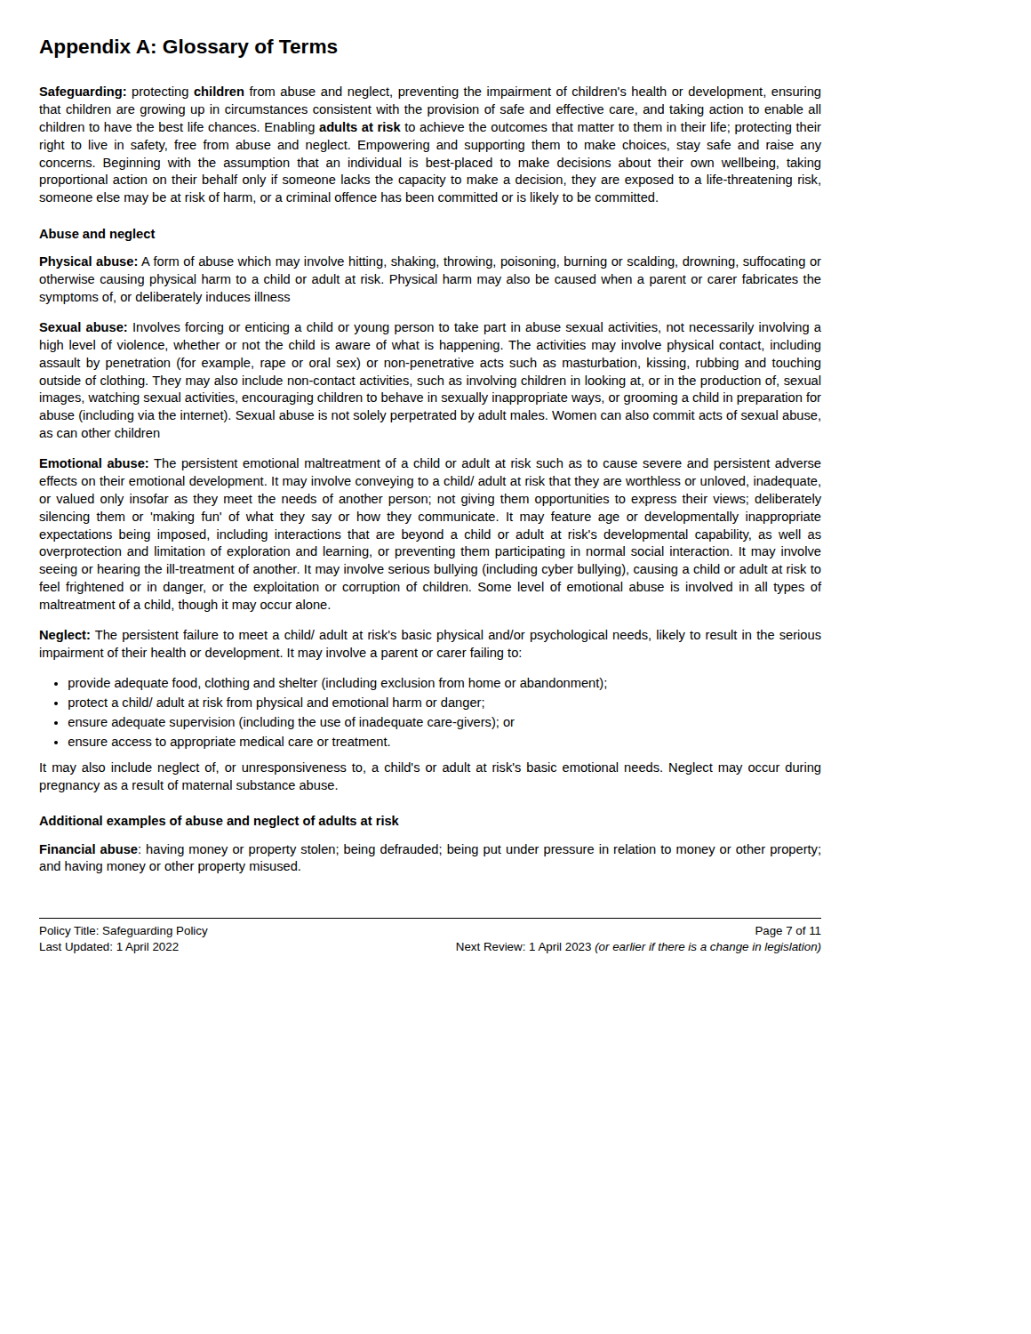Appendix A: Glossary of Terms
Safeguarding: protecting children from abuse and neglect, preventing the impairment of children's health or development, ensuring that children are growing up in circumstances consistent with the provision of safe and effective care, and taking action to enable all children to have the best life chances. Enabling adults at risk to achieve the outcomes that matter to them in their life; protecting their right to live in safety, free from abuse and neglect. Empowering and supporting them to make choices, stay safe and raise any concerns. Beginning with the assumption that an individual is best-placed to make decisions about their own wellbeing, taking proportional action on their behalf only if someone lacks the capacity to make a decision, they are exposed to a life-threatening risk, someone else may be at risk of harm, or a criminal offence has been committed or is likely to be committed.
Abuse and neglect
Physical abuse: A form of abuse which may involve hitting, shaking, throwing, poisoning, burning or scalding, drowning, suffocating or otherwise causing physical harm to a child or adult at risk. Physical harm may also be caused when a parent or carer fabricates the symptoms of, or deliberately induces illness
Sexual abuse: Involves forcing or enticing a child or young person to take part in abuse sexual activities, not necessarily involving a high level of violence, whether or not the child is aware of what is happening. The activities may involve physical contact, including assault by penetration (for example, rape or oral sex) or non-penetrative acts such as masturbation, kissing, rubbing and touching outside of clothing. They may also include non-contact activities, such as involving children in looking at, or in the production of, sexual images, watching sexual activities, encouraging children to behave in sexually inappropriate ways, or grooming a child in preparation for abuse (including via the internet). Sexual abuse is not solely perpetrated by adult males. Women can also commit acts of sexual abuse, as can other children
Emotional abuse: The persistent emotional maltreatment of a child or adult at risk such as to cause severe and persistent adverse effects on their emotional development. It may involve conveying to a child/ adult at risk that they are worthless or unloved, inadequate, or valued only insofar as they meet the needs of another person; not giving them opportunities to express their views; deliberately silencing them or 'making fun' of what they say or how they communicate. It may feature age or developmentally inappropriate expectations being imposed, including interactions that are beyond a child or adult at risk's developmental capability, as well as overprotection and limitation of exploration and learning, or preventing them participating in normal social interaction. It may involve seeing or hearing the ill-treatment of another. It may involve serious bullying (including cyber bullying), causing a child or adult at risk to feel frightened or in danger, or the exploitation or corruption of children. Some level of emotional abuse is involved in all types of maltreatment of a child, though it may occur alone.
Neglect: The persistent failure to meet a child/ adult at risk's basic physical and/or psychological needs, likely to result in the serious impairment of their health or development. It may involve a parent or carer failing to:
provide adequate food, clothing and shelter (including exclusion from home or abandonment);
protect a child/ adult at risk from physical and emotional harm or danger;
ensure adequate supervision (including the use of inadequate care-givers); or
ensure access to appropriate medical care or treatment.
It may also include neglect of, or unresponsiveness to, a child's or adult at risk's basic emotional needs. Neglect may occur during pregnancy as a result of maternal substance abuse.
Additional examples of abuse and neglect of adults at risk
Financial abuse: having money or property stolen; being defrauded; being put under pressure in relation to money or other property; and having money or other property misused.
Policy Title: Safeguarding Policy
Last Updated: 1 April 2022
Page 7 of 11
Next Review: 1 April 2023 (or earlier if there is a change in legislation)